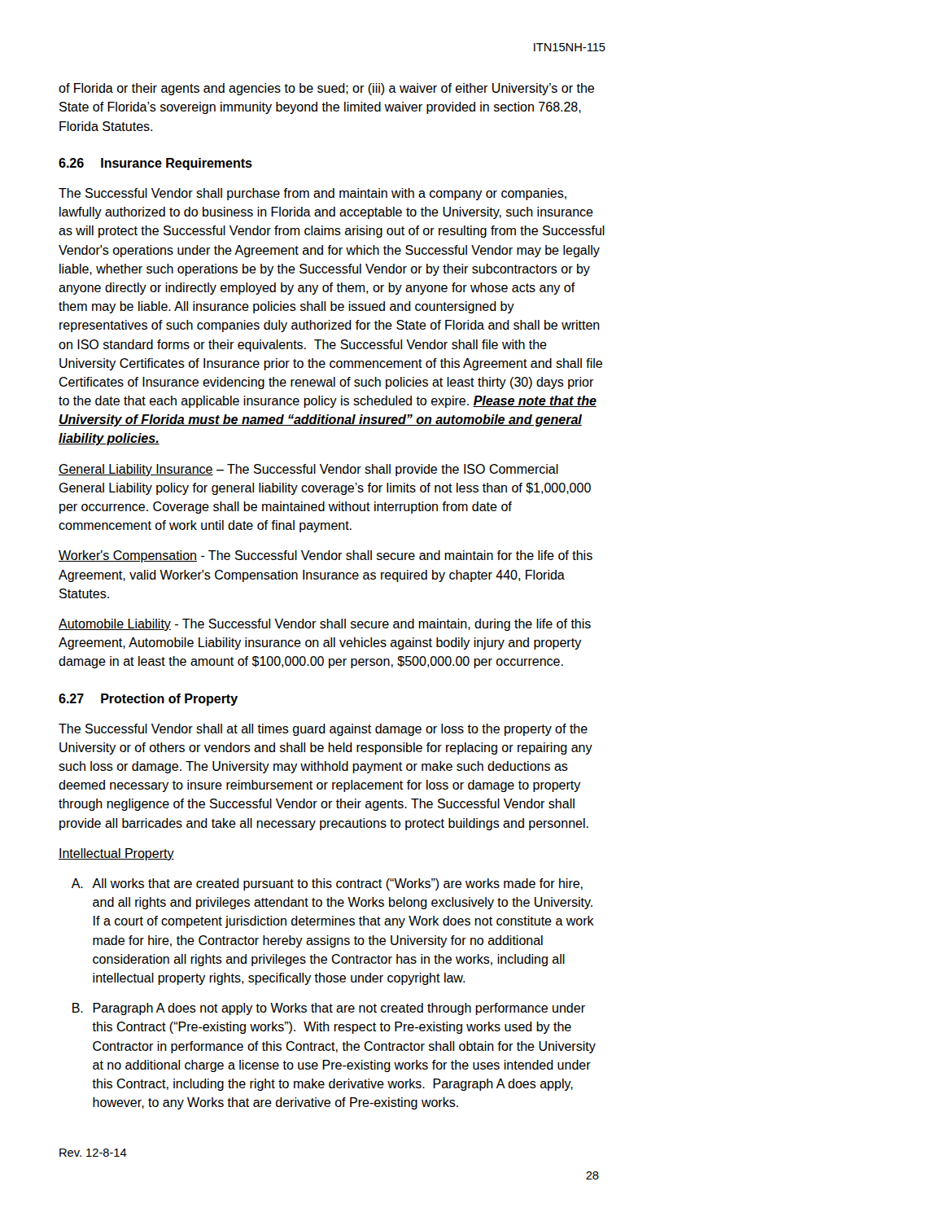ITN15NH-115
of Florida or their agents and agencies to be sued; or (iii) a waiver of either University’s or the State of Florida’s sovereign immunity beyond the limited waiver provided in section 768.28, Florida Statutes.
6.26 Insurance Requirements
The Successful Vendor shall purchase from and maintain with a company or companies, lawfully authorized to do business in Florida and acceptable to the University, such insurance as will protect the Successful Vendor from claims arising out of or resulting from the Successful Vendor's operations under the Agreement and for which the Successful Vendor may be legally liable, whether such operations be by the Successful Vendor or by their subcontractors or by anyone directly or indirectly employed by any of them, or by anyone for whose acts any of them may be liable. All insurance policies shall be issued and countersigned by representatives of such companies duly authorized for the State of Florida and shall be written on ISO standard forms or their equivalents. The Successful Vendor shall file with the University Certificates of Insurance prior to the commencement of this Agreement and shall file Certificates of Insurance evidencing the renewal of such policies at least thirty (30) days prior to the date that each applicable insurance policy is scheduled to expire. Please note that the University of Florida must be named “additional insured” on automobile and general liability policies.
General Liability Insurance – The Successful Vendor shall provide the ISO Commercial General Liability policy for general liability coverage’s for limits of not less than of $1,000,000 per occurrence. Coverage shall be maintained without interruption from date of commencement of work until date of final payment.
Worker's Compensation - The Successful Vendor shall secure and maintain for the life of this Agreement, valid Worker's Compensation Insurance as required by chapter 440, Florida Statutes.
Automobile Liability - The Successful Vendor shall secure and maintain, during the life of this Agreement, Automobile Liability insurance on all vehicles against bodily injury and property damage in at least the amount of $100,000.00 per person, $500,000.00 per occurrence.
6.27 Protection of Property
The Successful Vendor shall at all times guard against damage or loss to the property of the University or of others or vendors and shall be held responsible for replacing or repairing any such loss or damage. The University may withhold payment or make such deductions as deemed necessary to insure reimbursement or replacement for loss or damage to property through negligence of the Successful Vendor or their agents. The Successful Vendor shall provide all barricades and take all necessary precautions to protect buildings and personnel.
Intellectual Property
All works that are created pursuant to this contract (“Works”) are works made for hire, and all rights and privileges attendant to the Works belong exclusively to the University. If a court of competent jurisdiction determines that any Work does not constitute a work made for hire, the Contractor hereby assigns to the University for no additional consideration all rights and privileges the Contractor has in the works, including all intellectual property rights, specifically those under copyright law.
Paragraph A does not apply to Works that are not created through performance under this Contract (“Pre-existing works”). With respect to Pre-existing works used by the Contractor in performance of this Contract, the Contractor shall obtain for the University at no additional charge a license to use Pre-existing works for the uses intended under this Contract, including the right to make derivative works. Paragraph A does apply, however, to any Works that are derivative of Pre-existing works.
Rev. 12-8-14
28